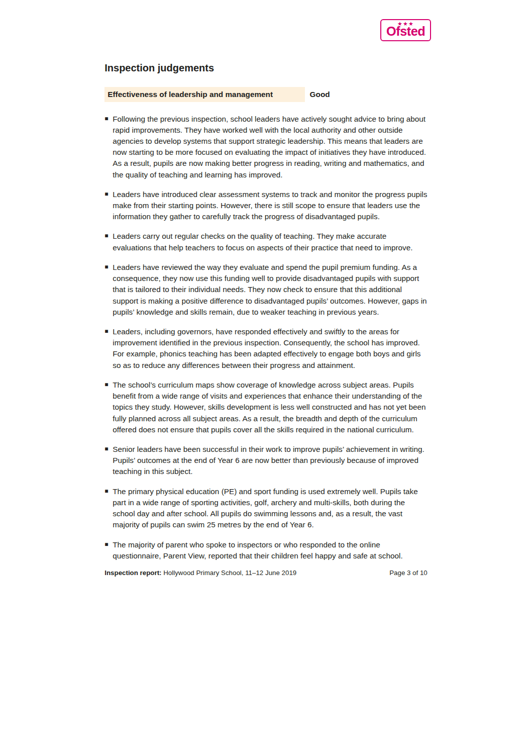★★★
Ofsted
Inspection judgements
Effectiveness of leadership and management
Good
Following the previous inspection, school leaders have actively sought advice to bring about rapid improvements. They have worked well with the local authority and other outside agencies to develop systems that support strategic leadership. This means that leaders are now starting to be more focused on evaluating the impact of initiatives they have introduced. As a result, pupils are now making better progress in reading, writing and mathematics, and the quality of teaching and learning has improved.
Leaders have introduced clear assessment systems to track and monitor the progress pupils make from their starting points. However, there is still scope to ensure that leaders use the information they gather to carefully track the progress of disadvantaged pupils.
Leaders carry out regular checks on the quality of teaching. They make accurate evaluations that help teachers to focus on aspects of their practice that need to improve.
Leaders have reviewed the way they evaluate and spend the pupil premium funding. As a consequence, they now use this funding well to provide disadvantaged pupils with support that is tailored to their individual needs. They now check to ensure that this additional support is making a positive difference to disadvantaged pupils’ outcomes. However, gaps in pupils’ knowledge and skills remain, due to weaker teaching in previous years.
Leaders, including governors, have responded effectively and swiftly to the areas for improvement identified in the previous inspection. Consequently, the school has improved. For example, phonics teaching has been adapted effectively to engage both boys and girls so as to reduce any differences between their progress and attainment.
The school’s curriculum maps show coverage of knowledge across subject areas. Pupils benefit from a wide range of visits and experiences that enhance their understanding of the topics they study. However, skills development is less well constructed and has not yet been fully planned across all subject areas. As a result, the breadth and depth of the curriculum offered does not ensure that pupils cover all the skills required in the national curriculum.
Senior leaders have been successful in their work to improve pupils’ achievement in writing. Pupils’ outcomes at the end of Year 6 are now better than previously because of improved teaching in this subject.
The primary physical education (PE) and sport funding is used extremely well. Pupils take part in a wide range of sporting activities, golf, archery and multi-skills, both during the school day and after school. All pupils do swimming lessons and, as a result, the vast majority of pupils can swim 25 metres by the end of Year 6.
The majority of parent who spoke to inspectors or who responded to the online questionnaire, Parent View, reported that their children feel happy and safe at school.
Inspection report: Hollywood Primary School, 11–12 June 2019
Page 3 of 10